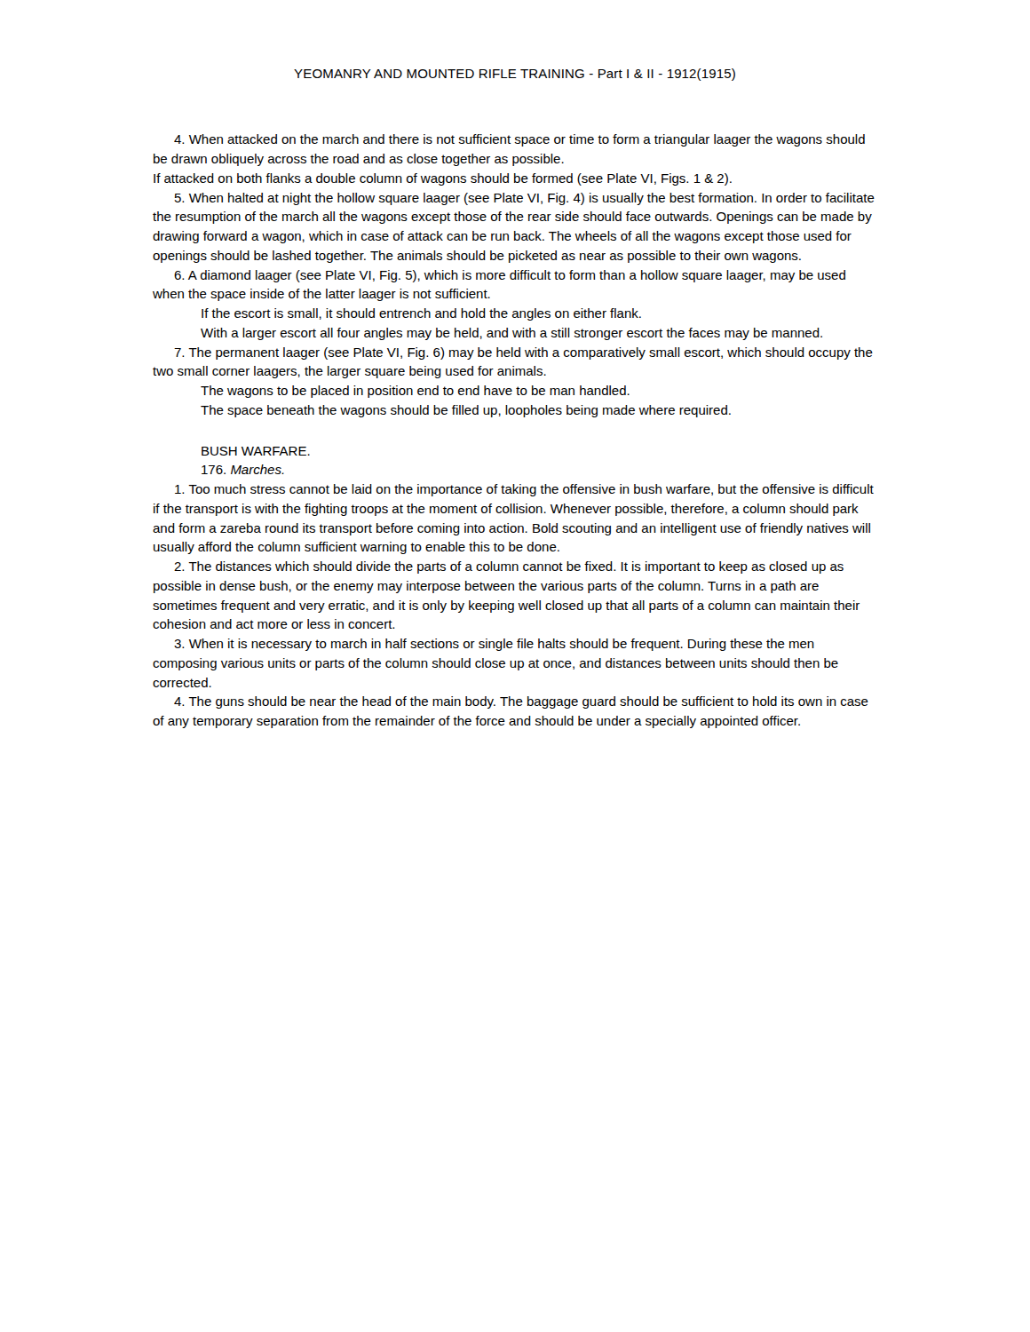YEOMANRY AND MOUNTED RIFLE TRAINING - Part I & II - 1912(1915)
4. When attacked on the march and there is not sufficient space or time to form a triangular laager the wagons should be drawn obliquely across the road and as close together as possible.
If attacked on both flanks a double column of wagons should be formed (see Plate VI, Figs. 1 & 2).
5. When halted at night the hollow square laager (see Plate VI, Fig. 4) is usually the best formation. In order to facilitate the resumption of the march all the wagons except those of the rear side should face outwards. Openings can be made by drawing forward a wagon, which in case of attack can be run back. The wheels of all the wagons except those used for openings should be lashed together. The animals should be picketed as near as possible to their own wagons.
6. A diamond laager (see Plate VI, Fig. 5), which is more difficult to form than a hollow square laager, may be used when the space inside of the latter laager is not sufficient.
If the escort is small, it should entrench and hold the angles on either flank.
With a larger escort all four angles may be held, and with a still stronger escort the faces may be manned.
7. The permanent laager (see Plate VI, Fig. 6) may be held with a comparatively small escort, which should occupy the two small corner laagers, the larger square being used for animals.
The wagons to be placed in position end to end have to be man handled.
The space beneath the wagons should be filled up, loopholes being made where required.
BUSH WARFARE.
176. Marches.
1. Too much stress cannot be laid on the importance of taking the offensive in bush warfare, but the offensive is difficult if the transport is with the fighting troops at the moment of collision. Whenever possible, therefore, a column should park and form a zareba round its transport before coming into action. Bold scouting and an intelligent use of friendly natives will usually afford the column sufficient warning to enable this to be done.
2. The distances which should divide the parts of a column cannot be fixed. It is important to keep as closed up as possible in dense bush, or the enemy may interpose between the various parts of the column. Turns in a path are sometimes frequent and very erratic, and it is only by keeping well closed up that all parts of a column can maintain their cohesion and act more or less in concert.
3. When it is necessary to march in half sections or single file halts should be frequent. During these the men composing various units or parts of the column should close up at once, and distances between units should then be corrected.
4. The guns should be near the head of the main body. The baggage guard should be sufficient to hold its own in case of any temporary separation from the remainder of the force and should be under a specially appointed officer.